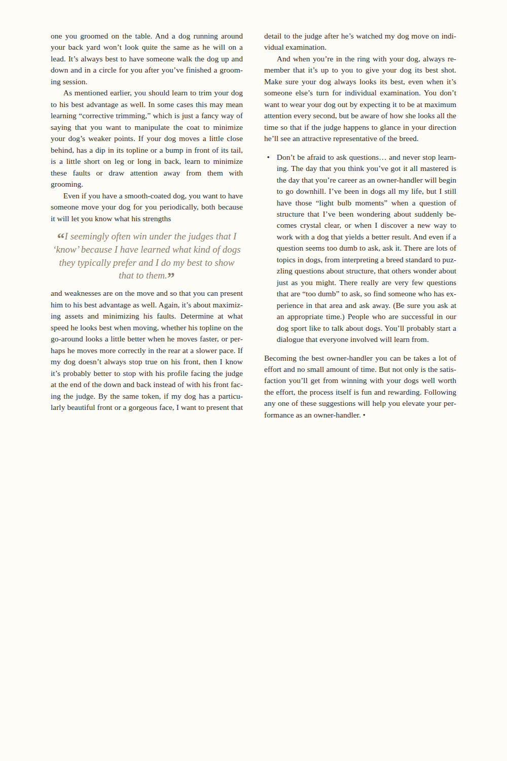one you groomed on the table. And a dog running around your back yard won’t look quite the same as he will on a lead. It’s always best to have someone walk the dog up and down and in a circle for you after you’ve finished a grooming session.
As mentioned earlier, you should learn to trim your dog to his best advantage as well. In some cases this may mean learning “corrective trimming,” which is just a fancy way of saying that you want to manipulate the coat to minimize your dog’s weaker points. If your dog moves a little close behind, has a dip in its topline or a bump in front of its tail, is a little short on leg or long in back, learn to minimize these faults or draw attention away from them with grooming.
Even if you have a smooth-coated dog, you want to have someone move your dog for you periodically, both because it will let you know what his strengths
“I seemingly often win under the judges that I ‘know’ because I have learned what kind of dogs they typically prefer and I do my best to show that to them.”
and weaknesses are on the move and so that you can present him to his best advantage as well. Again, it’s about maximizing assets and minimizing his faults. Determine at what speed he looks best when moving, whether his topline on the go-around looks a little better when he moves faster, or perhaps he moves more correctly in the rear at a slower pace. If my dog doesn’t always stop true on his front, then I know it’s probably better to stop with his profile facing the judge at the end of the down and back instead of with his front facing the judge. By the same token, if my dog has a particularly beautiful front or a gorgeous face, I want to present that detail to the judge after he’s watched my dog move on individual examination.
And when you’re in the ring with your dog, always remember that it’s up to you to give your dog its best shot. Make sure your dog always looks its best, even when it’s someone else’s turn for individual examination. You don’t want to wear your dog out by expecting it to be at maximum attention every second, but be aware of how she looks all the time so that if the judge happens to glance in your direction he’ll see an attractive representative of the breed.
Don’t be afraid to ask questions… and never stop learning. The day that you think you’ve got it all mastered is the day that you’re career as an owner-handler will begin to go downhill. I’ve been in dogs all my life, but I still have those “light bulb moments” when a question of structure that I’ve been wondering about suddenly becomes crystal clear, or when I discover a new way to work with a dog that yields a better result. And even if a question seems too dumb to ask, ask it. There are lots of topics in dogs, from interpreting a breed standard to puzzling questions about structure, that others wonder about just as you might. There really are very few questions that are “too dumb” to ask, so find someone who has experience in that area and ask away. (Be sure you ask at an appropriate time.) People who are successful in our dog sport like to talk about dogs. You’ll probably start a dialogue that everyone involved will learn from.
Becoming the best owner-handler you can be takes a lot of effort and no small amount of time. But not only is the satisfaction you’ll get from winning with your dogs well worth the effort, the process itself is fun and rewarding. Following any one of these suggestions will help you elevate your performance as an owner-handler. •